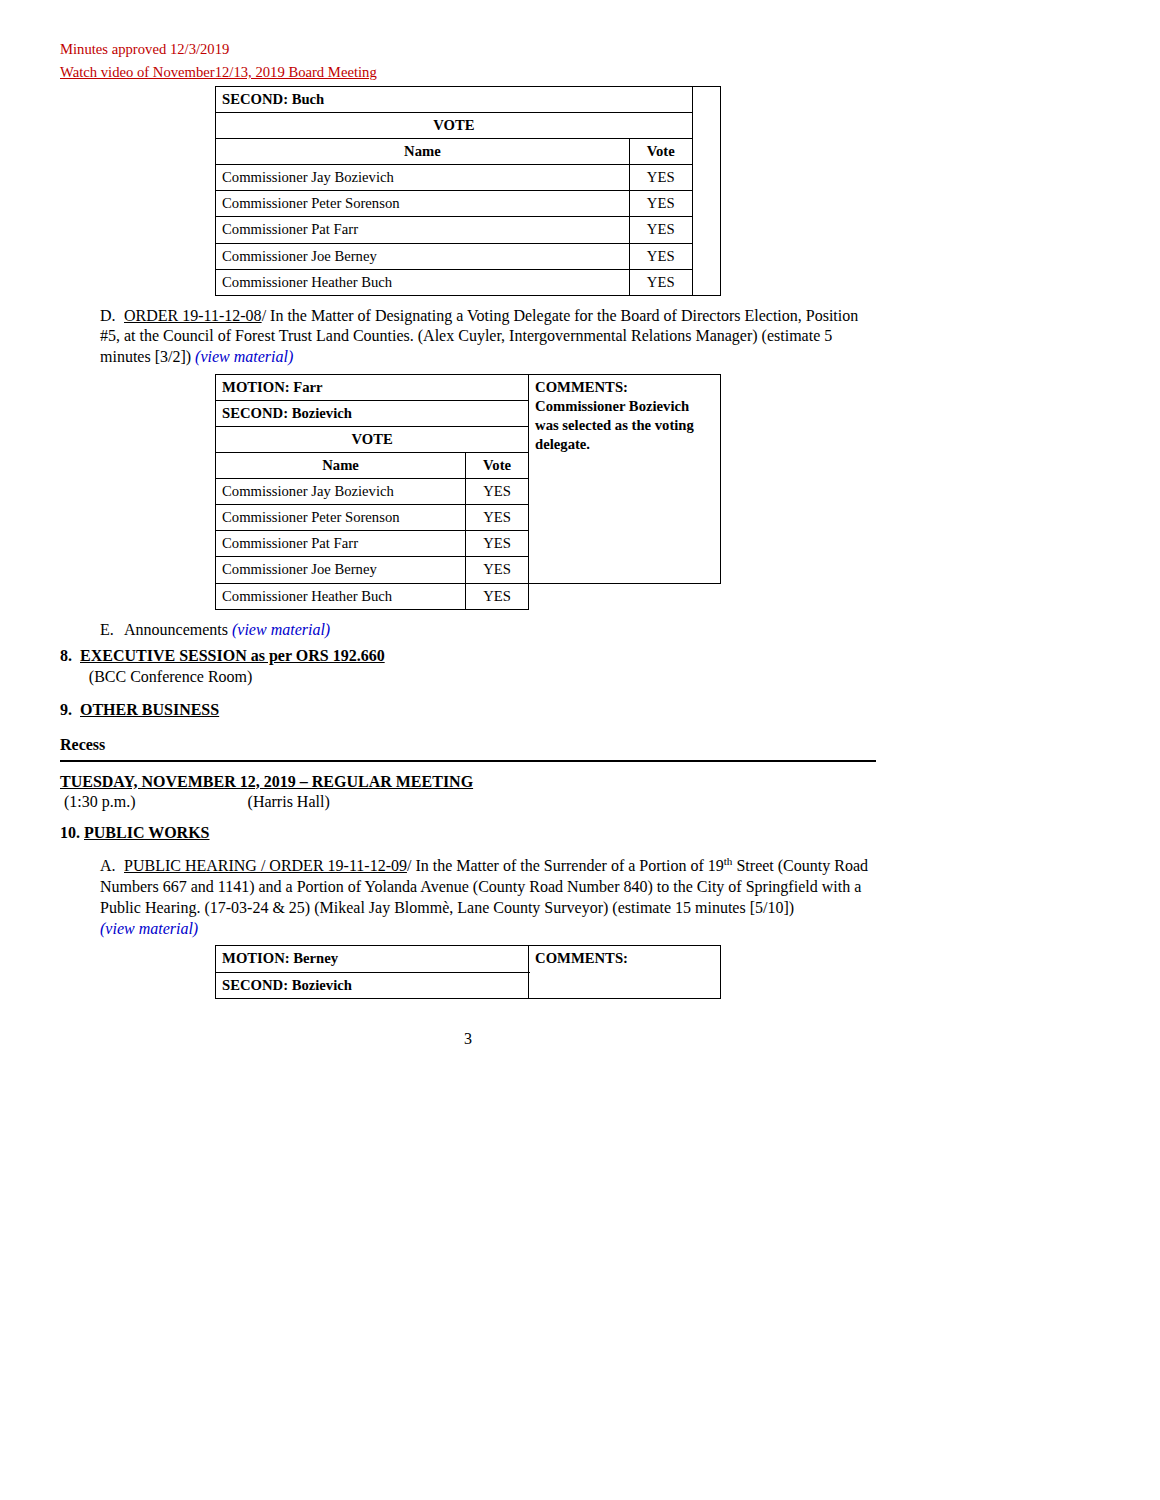Minutes approved 12/3/2019
Watch video of November12/13, 2019 Board Meeting
| SECOND: Buch | |
| VOTE |
| Name | Vote |
| Commissioner Jay Bozievich | YES |
| Commissioner Peter Sorenson | YES |
| Commissioner Pat Farr | YES |
| Commissioner Joe Berney | YES |
| Commissioner Heather Buch | YES |
D. ORDER 19-11-12-08/ In the Matter of Designating a Voting Delegate for the Board of Directors Election, Position #5, at the Council of Forest Trust Land Counties. (Alex Cuyler, Intergovernmental Relations Manager) (estimate 5 minutes [3/2]) (view material)
| MOTION: Farr | COMMENTS: Commissioner Bozievich was selected as the voting delegate. |
| SECOND: Bozievich |
| VOTE |
| Name | Vote |
| Commissioner Jay Bozievich | YES |
| Commissioner Peter Sorenson | YES |
| Commissioner Pat Farr | YES |
| Commissioner Joe Berney | YES |
| Commissioner Heather Buch | YES |
E. Announcements (view material)
8. EXECUTIVE SESSION as per ORS 192.660
(BCC Conference Room)
9. OTHER BUSINESS
Recess
TUESDAY, NOVEMBER 12, 2019 – REGULAR MEETING
(1:30 p.m.) (Harris Hall)
10. PUBLIC WORKS
A. PUBLIC HEARING / ORDER 19-11-12-09/ In the Matter of the Surrender of a Portion of 19th Street (County Road Numbers 667 and 1141) and a Portion of Yolanda Avenue (County Road Number 840) to the City of Springfield with a Public Hearing. (17-03-24 & 25) (Mikeal Jay Blommè, Lane County Surveyor) (estimate 15 minutes [5/10])
(view material)
| MOTION: Berney | COMMENTS: |
| SECOND: Bozievich |
3